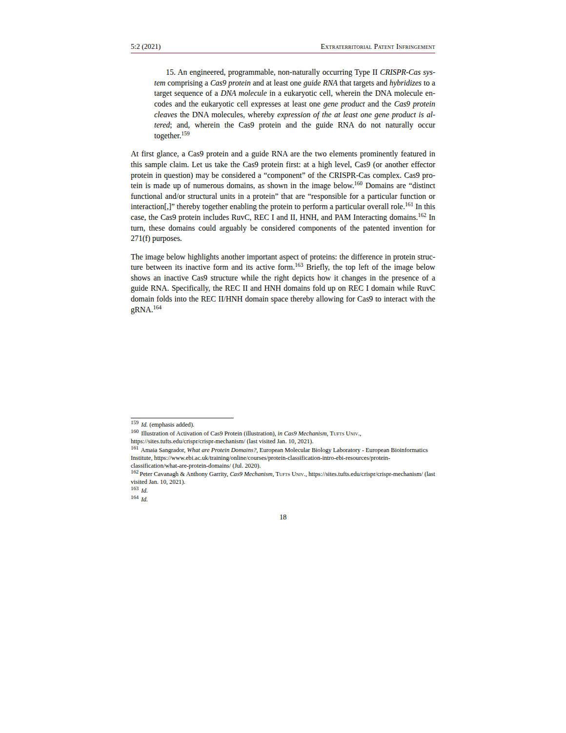5:2 (2021)
Extraterritorial Patent Infringement
15. An engineered, programmable, non-naturally occurring Type II CRISPR-Cas system comprising a Cas9 protein and at least one guide RNA that targets and hybridizes to a target sequence of a DNA molecule in a eukaryotic cell, wherein the DNA molecule encodes and the eukaryotic cell expresses at least one gene product and the Cas9 protein cleaves the DNA molecules, whereby expression of the at least one gene product is altered; and, wherein the Cas9 protein and the guide RNA do not naturally occur together.159
At first glance, a Cas9 protein and a guide RNA are the two elements prominently featured in this sample claim. Let us take the Cas9 protein first: at a high level, Cas9 (or another effector protein in question) may be considered a “component” of the CRISPR-Cas complex. Cas9 protein is made up of numerous domains, as shown in the image below.160 Domains are “distinct functional and/or structural units in a protein” that are “responsible for a particular function or interaction[,]” thereby together enabling the protein to perform a particular overall role.161 In this case, the Cas9 protein includes RuvC, REC I and II, HNH, and PAM Interacting domains.162 In turn, these domains could arguably be considered components of the patented invention for 271(f) purposes.
The image below highlights another important aspect of proteins: the difference in protein structure between its inactive form and its active form.163 Briefly, the top left of the image below shows an inactive Cas9 structure while the right depicts how it changes in the presence of a guide RNA. Specifically, the REC II and HNH domains fold up on REC I domain while RuvC domain folds into the REC II/HNH domain space thereby allowing for Cas9 to interact with the gRNA.164
159 Id. (emphasis added).
160 Illustration of Activation of Cas9 Protein (illustration), in Cas9 Mechanism, Tufts Univ., https://sites.tufts.edu/crispr/crispr-mechanism/ (last visited Jan. 10, 2021).
161 Amaia Sangrador, What are Protein Domains?, European Molecular Biology Laboratory - European Bioinformatics Institute, https://www.ebi.ac.uk/training/online/courses/protein-classification-intro-ebi-resources/protein-classification/what-are-protein-domains/ (Jul. 2020).
162Peter Cavanagh & Anthony Garrity, Cas9 Mechanism, Tufts Univ., https://sites.tufts.edu/crispr/crispr-mechanism/ (last visited Jan. 10, 2021).
163 Id.
164 Id.
18